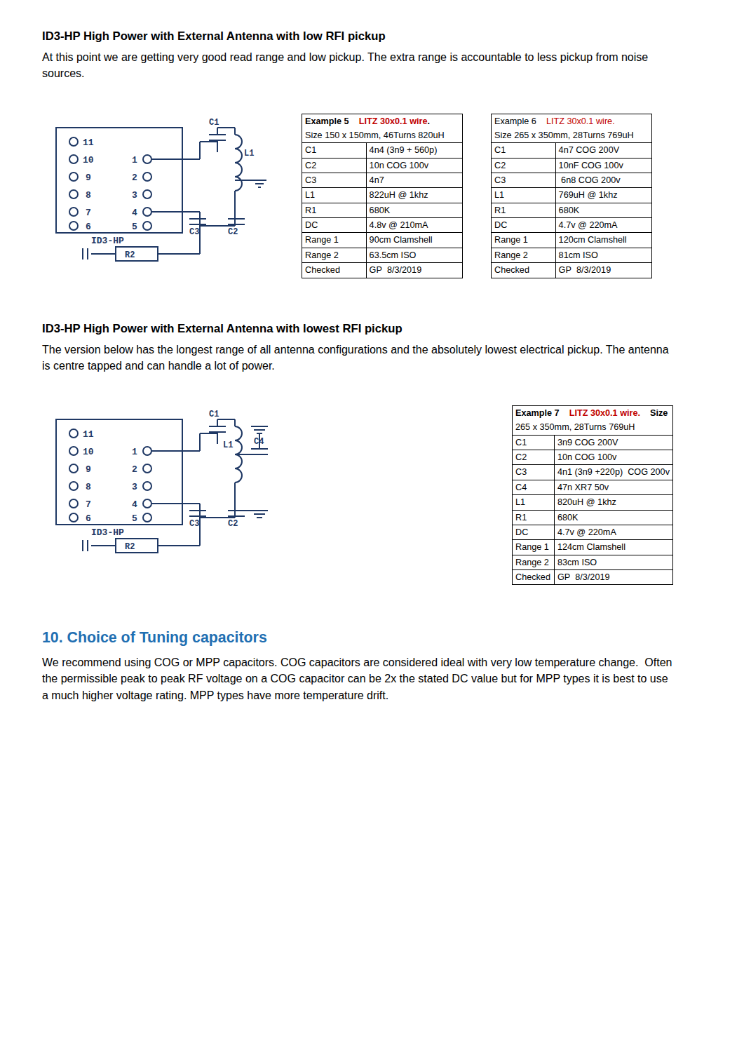ID3-HP High Power with External Antenna with low RFI pickup
At this point we are getting very good read range and low pickup. The extra range is accountable to less pickup from noise sources.
11 10 9 8 7 6 1 2 3 4 5 ID3-HP C1 L1 C3 C2 R2
| Example 5 LITZ 30x0.1 wire . |
| Size 150 x 150mm, 46Turns 820uH |
| C1 | 4n4 (3n9 + 560p) |
| C2 | 10n COG 100v |
| C3 | 4n7 |
| L1 | 822uH @ 1khz |
| R1 | 680K |
| DC | 4.8v @ 210mA |
| Range 1 | 90cm Clamshell |
| Range 2 | 63.5cm ISO |
| Checked | GP 8/3/2019 |
| Example 6 LITZ 30x0.1 wire. |
| Size 265 x 350mm, 28Turns 769uH |
| C1 | 4n7 COG 200V |
| C2 | 10nF COG 100v |
| C3 | 6n8 COG 200v |
| L1 | 769uH @ 1khz |
| R1 | 680K |
| DC | 4.7v @ 220mA |
| Range 1 | 120cm Clamshell |
| Range 2 | 81cm ISO |
| Checked | GP 8/3/2019 |
ID3-HP High Power with External Antenna with lowest RFI pickup
The version below has the longest range of all antenna configurations and the absolutely lowest electrical pickup. The antenna is centre tapped and can handle a lot of power.
11 10 9 8 7 6 1 2 3 4 5 ID3-HP C1 L1 C4 C3 C2 R2
| Example 7 LITZ 30x0.1 wire. Size |
| 265 x 350mm, 28Turns 769uH |
| C1 | 3n9 COG 200V |
| C2 | 10n COG 100v |
| C3 | 4n1 (3n9 +220p) COG 200v |
| C4 | 47n XR7 50v |
| L1 | 820uH @ 1khz |
| R1 | 680K |
| DC | 4.7v @ 220mA |
| Range 1 | 124cm Clamshell |
| Range 2 | 83cm ISO |
| Checked | GP 8/3/2019 |
10. Choice of Tuning capacitors
We recommend using COG or MPP capacitors. COG capacitors are considered ideal with very low temperature change. Often the permissible peak to peak RF voltage on a COG capacitor can be 2x the stated DC value but for MPP types it is best to use a much higher voltage rating. MPP types have more temperature drift.